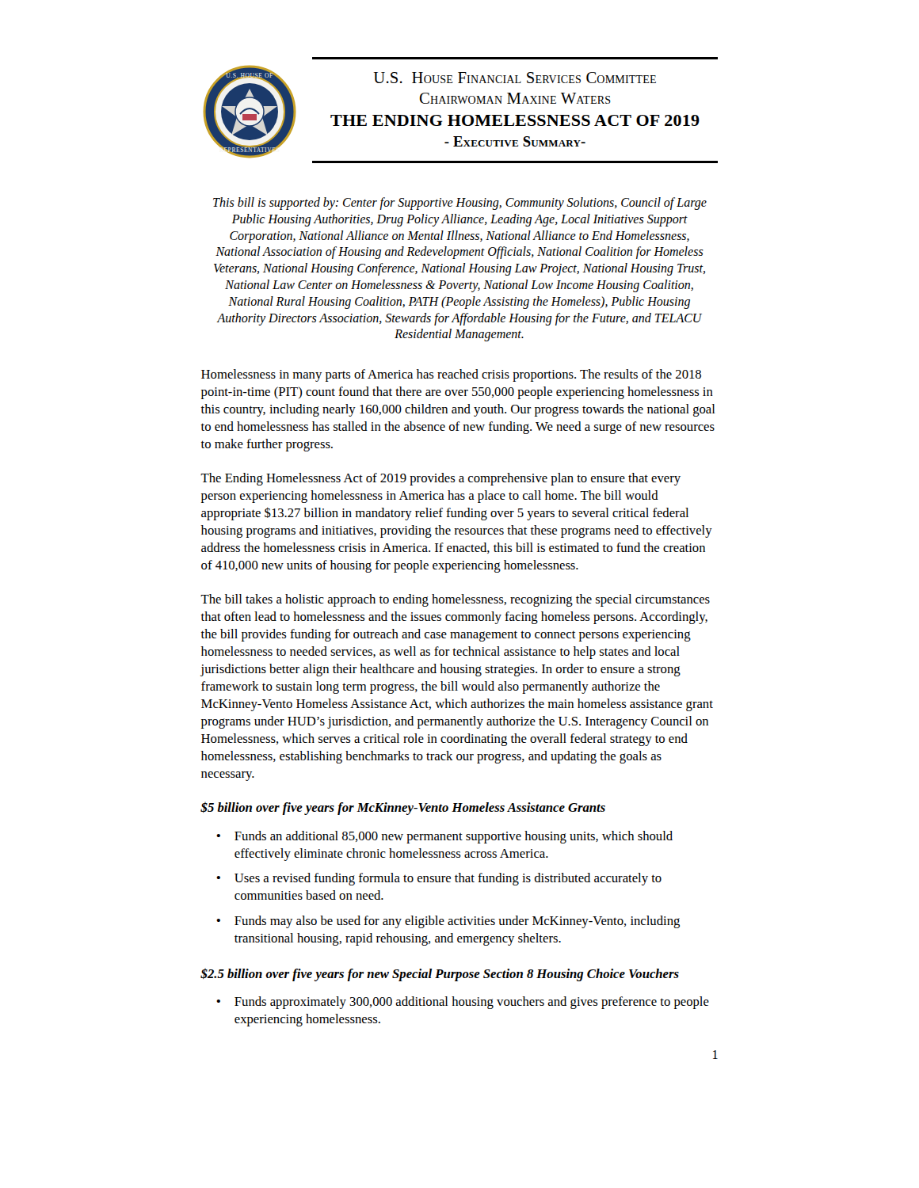U.S. HOUSE OF REPRESENTATIVES
U.S. House Financial Services Committee
Chairwoman Maxine Waters
THE ENDING HOMELESSNESS ACT OF 2019
- Executive Summary-
This bill is supported by: Center for Supportive Housing, Community Solutions, Council of Large Public Housing Authorities, Drug Policy Alliance, Leading Age, Local Initiatives Support Corporation, National Alliance on Mental Illness, National Alliance to End Homelessness, National Association of Housing and Redevelopment Officials, National Coalition for Homeless Veterans, National Housing Conference, National Housing Law Project, National Housing Trust, National Law Center on Homelessness & Poverty, National Low Income Housing Coalition, National Rural Housing Coalition, PATH (People Assisting the Homeless), Public Housing Authority Directors Association, Stewards for Affordable Housing for the Future, and TELACU Residential Management.
Homelessness in many parts of America has reached crisis proportions. The results of the 2018 point-in-time (PIT) count found that there are over 550,000 people experiencing homelessness in this country, including nearly 160,000 children and youth. Our progress towards the national goal to end homelessness has stalled in the absence of new funding. We need a surge of new resources to make further progress.
The Ending Homelessness Act of 2019 provides a comprehensive plan to ensure that every person experiencing homelessness in America has a place to call home. The bill would appropriate $13.27 billion in mandatory relief funding over 5 years to several critical federal housing programs and initiatives, providing the resources that these programs need to effectively address the homelessness crisis in America. If enacted, this bill is estimated to fund the creation of 410,000 new units of housing for people experiencing homelessness.
The bill takes a holistic approach to ending homelessness, recognizing the special circumstances that often lead to homelessness and the issues commonly facing homeless persons. Accordingly, the bill provides funding for outreach and case management to connect persons experiencing homelessness to needed services, as well as for technical assistance to help states and local jurisdictions better align their healthcare and housing strategies. In order to ensure a strong framework to sustain long term progress, the bill would also permanently authorize the McKinney-Vento Homeless Assistance Act, which authorizes the main homeless assistance grant programs under HUD’s jurisdiction, and permanently authorize the U.S. Interagency Council on Homelessness, which serves a critical role in coordinating the overall federal strategy to end homelessness, establishing benchmarks to track our progress, and updating the goals as necessary.
$5 billion over five years for McKinney-Vento Homeless Assistance Grants
Funds an additional 85,000 new permanent supportive housing units, which should effectively eliminate chronic homelessness across America.
Uses a revised funding formula to ensure that funding is distributed accurately to communities based on need.
Funds may also be used for any eligible activities under McKinney-Vento, including transitional housing, rapid rehousing, and emergency shelters.
$2.5 billion over five years for new Special Purpose Section 8 Housing Choice Vouchers
Funds approximately 300,000 additional housing vouchers and gives preference to people experiencing homelessness.
1